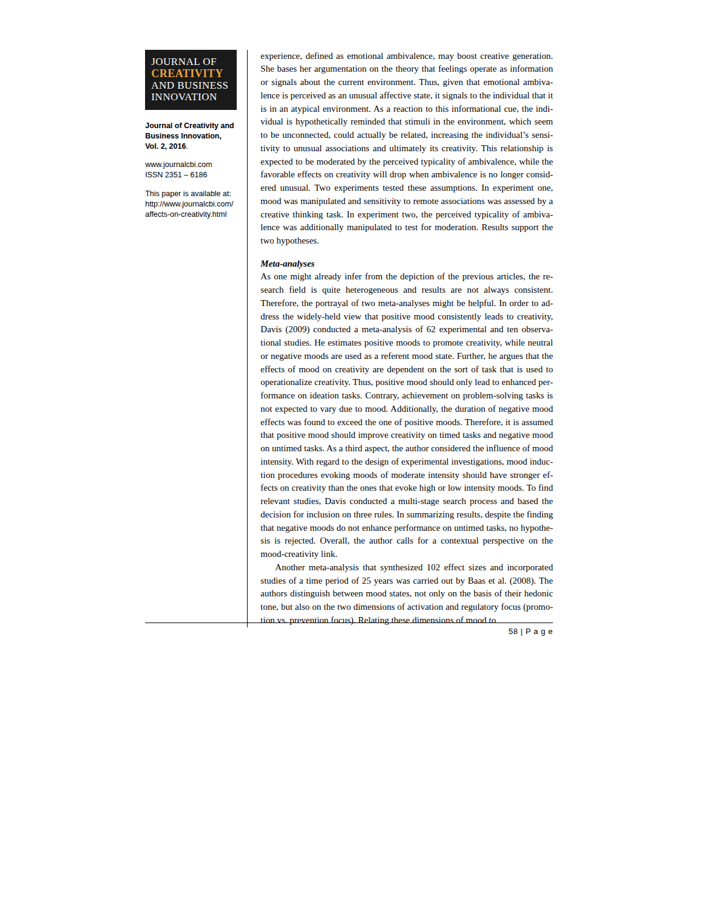Journal of Creativity and Business Innovation
Journal of Creativity and Business Innovation, Vol. 2, 2016.
www.journalcbi.com
ISSN 2351 – 6186
This paper is available at:
http://www.journalcbi.com/affects-on-creativity.html
experience, defined as emotional ambivalence, may boost creative generation. She bases her argumentation on the theory that feelings operate as information or signals about the current environment. Thus, given that emotional ambivalence is perceived as an unusual affective state, it signals to the individual that it is in an atypical environment. As a reaction to this informational cue, the individual is hypothetically reminded that stimuli in the environment, which seem to be unconnected, could actually be related, increasing the individual’s sensitivity to unusual associations and ultimately its creativity. This relationship is expected to be moderated by the perceived typicality of ambivalence, while the favorable effects on creativity will drop when ambivalence is no longer considered unusual. Two experiments tested these assumptions. In experiment one, mood was manipulated and sensitivity to remote associations was assessed by a creative thinking task. In experiment two, the perceived typicality of ambivalence was additionally manipulated to test for moderation. Results support the two hypotheses.
Meta-analyses
As one might already infer from the depiction of the previous articles, the research field is quite heterogeneous and results are not always consistent. Therefore, the portrayal of two meta-analyses might be helpful. In order to address the widely-held view that positive mood consistently leads to creativity, Davis (2009) conducted a meta-analysis of 62 experimental and ten observational studies. He estimates positive moods to promote creativity, while neutral or negative moods are used as a referent mood state. Further, he argues that the effects of mood on creativity are dependent on the sort of task that is used to operationalize creativity. Thus, positive mood should only lead to enhanced performance on ideation tasks. Contrary, achievement on problem-solving tasks is not expected to vary due to mood. Additionally, the duration of negative mood effects was found to exceed the one of positive moods. Therefore, it is assumed that positive mood should improve creativity on timed tasks and negative mood on untimed tasks. As a third aspect, the author considered the influence of mood intensity. With regard to the design of experimental investigations, mood induction procedures evoking moods of moderate intensity should have stronger effects on creativity than the ones that evoke high or low intensity moods. To find relevant studies, Davis conducted a multi-stage search process and based the decision for inclusion on three rules. In summarizing results, despite the finding that negative moods do not enhance performance on untimed tasks, no hypothesis is rejected. Overall, the author calls for a contextual perspective on the mood-creativity link.
Another meta-analysis that synthesized 102 effect sizes and incorporated studies of a time period of 25 years was carried out by Baas et al. (2008). The authors distinguish between mood states, not only on the basis of their hedonic tone, but also on the two dimensions of activation and regulatory focus (promotion vs. prevention focus). Relating these dimensions of mood to
58 | P a g e